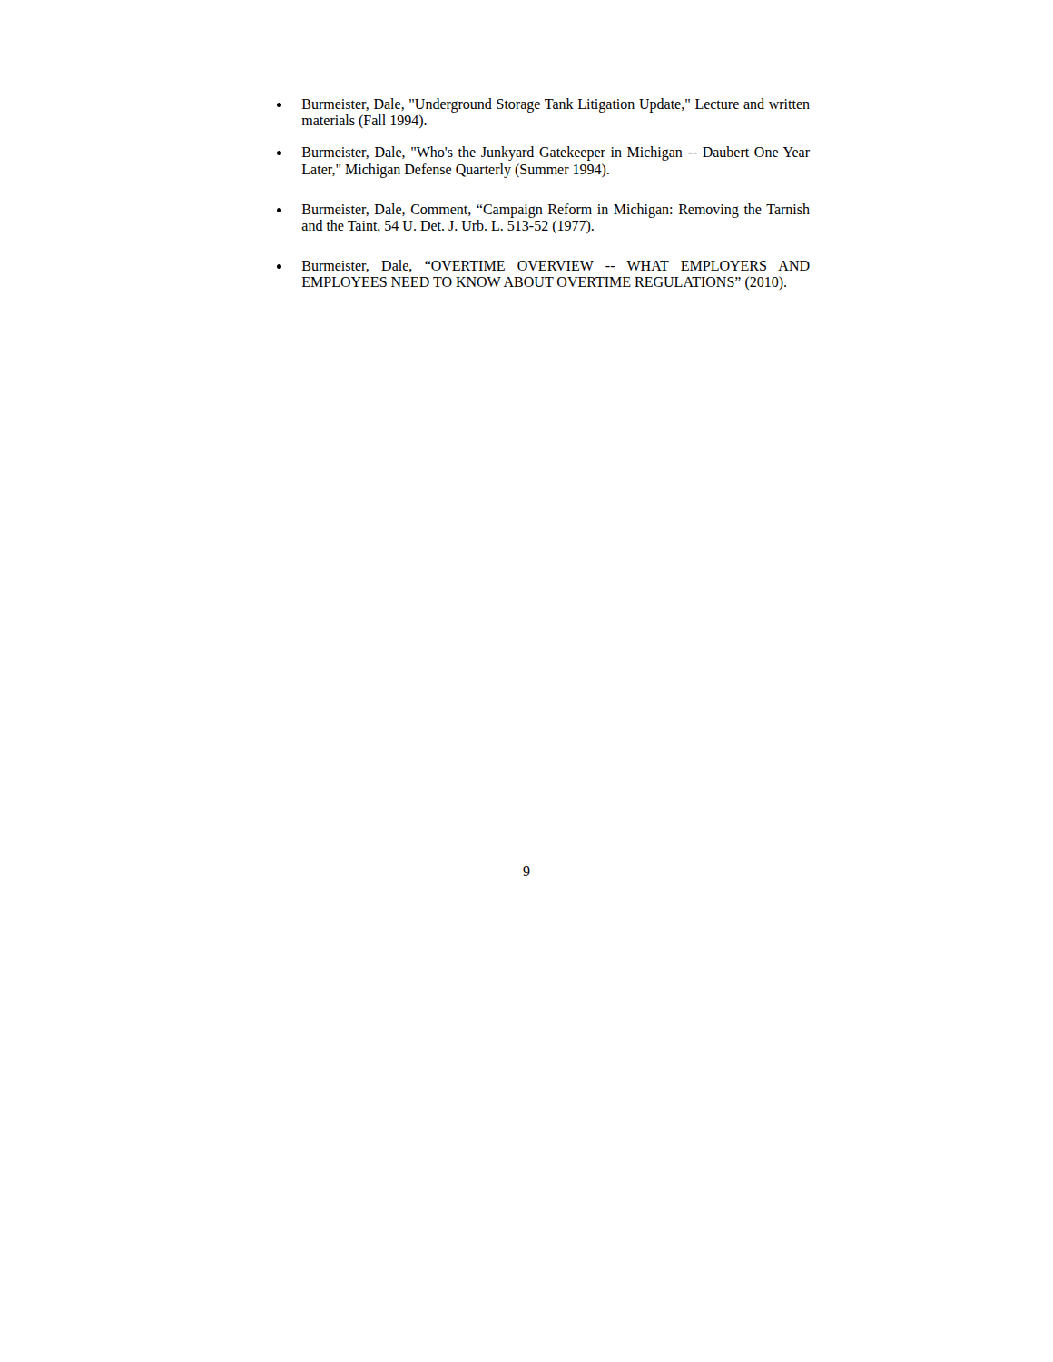Burmeister, Dale, "Underground Storage Tank Litigation Update," Lecture and written materials (Fall 1994).
Burmeister, Dale, "Who's the Junkyard Gatekeeper in Michigan -- Daubert One Year Later," Michigan Defense Quarterly (Summer 1994).
Burmeister, Dale, Comment, “Campaign Reform in Michigan: Removing the Tarnish and the Taint, 54 U. Det. J. Urb. L. 513-52 (1977).
Burmeister, Dale, “OVERTIME OVERVIEW -- WHAT EMPLOYERS AND EMPLOYEES NEED TO KNOW ABOUT OVERTIME REGULATIONS” (2010).
9